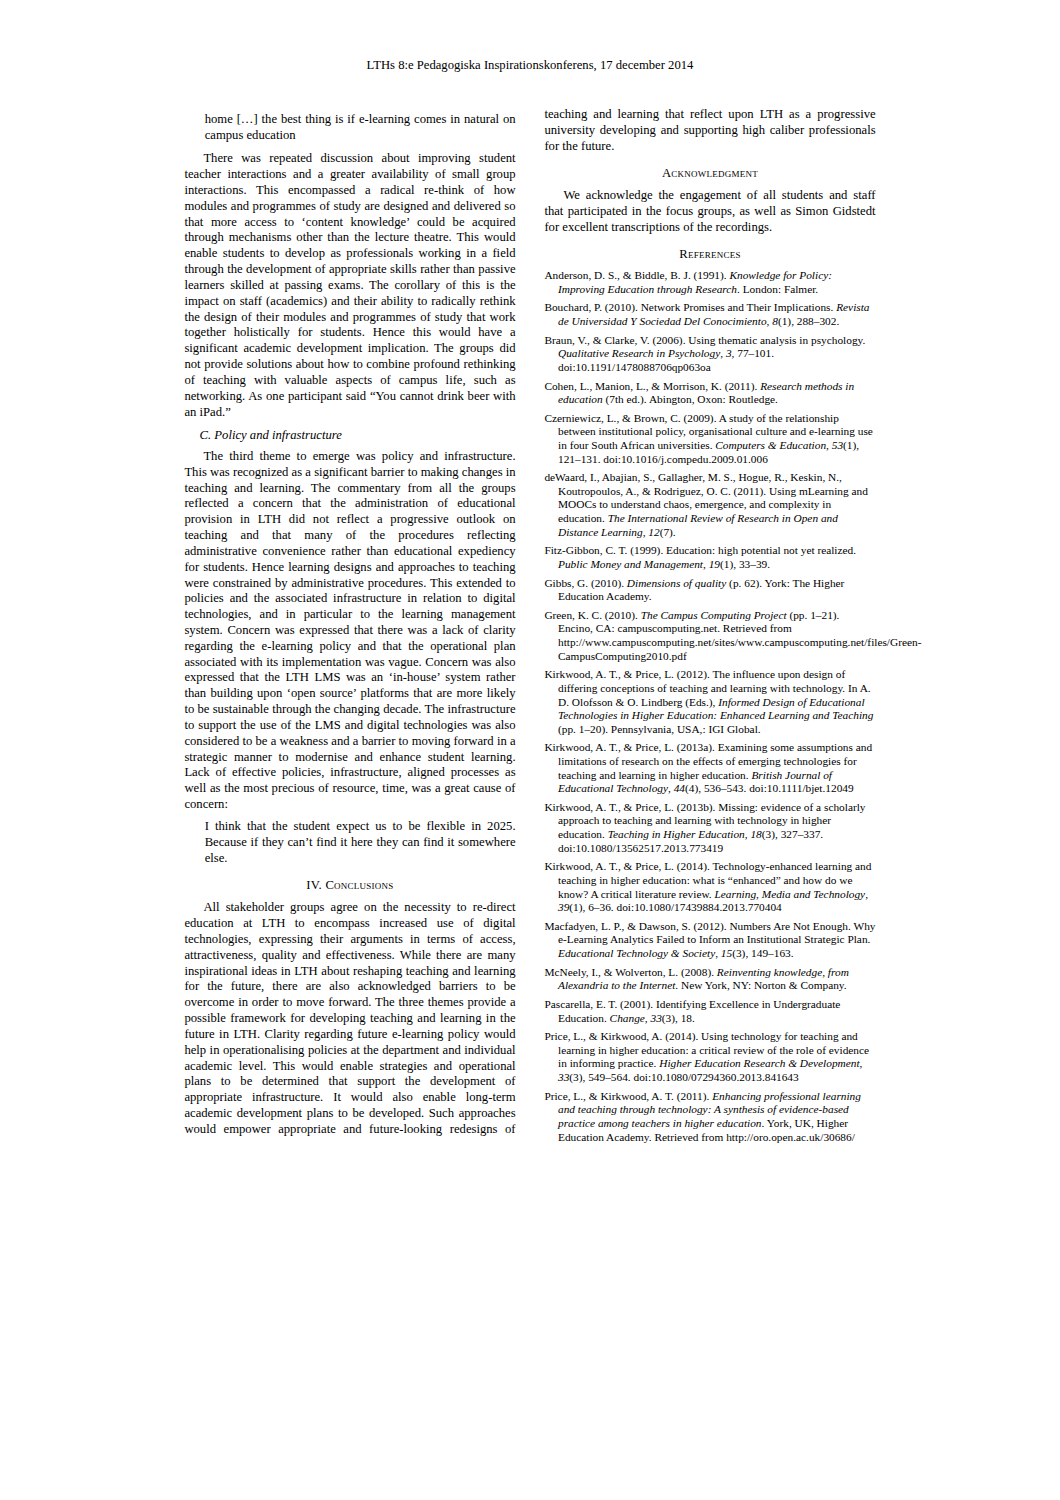LTHs 8:e Pedagogiska Inspirationskonferens, 17 december 2014
home […] the best thing is if e-learning comes in natural on campus education
There was repeated discussion about improving student teacher interactions and a greater availability of small group interactions. This encompassed a radical re-think of how modules and programmes of study are designed and delivered so that more access to ‘content knowledge’ could be acquired through mechanisms other than the lecture theatre. This would enable students to develop as professionals working in a field through the development of appropriate skills rather than passive learners skilled at passing exams. The corollary of this is the impact on staff (academics) and their ability to radically rethink the design of their modules and programmes of study that work together holistically for students. Hence this would have a significant academic development implication. The groups did not provide solutions about how to combine profound rethinking of teaching with valuable aspects of campus life, such as networking. As one participant said “You cannot drink beer with an iPad.”
C. Policy and infrastructure
The third theme to emerge was policy and infrastructure. This was recognized as a significant barrier to making changes in teaching and learning. The commentary from all the groups reflected a concern that the administration of educational provision in LTH did not reflect a progressive outlook on teaching and that many of the procedures reflecting administrative convenience rather than educational expediency for students. Hence learning designs and approaches to teaching were constrained by administrative procedures. This extended to policies and the associated infrastructure in relation to digital technologies, and in particular to the learning management system. Concern was expressed that there was a lack of clarity regarding the e-learning policy and that the operational plan associated with its implementation was vague. Concern was also expressed that the LTH LMS was an ‘in-house’ system rather than building upon ‘open source’ platforms that are more likely to be sustainable through the changing decade. The infrastructure to support the use of the LMS and digital technologies was also considered to be a weakness and a barrier to moving forward in a strategic manner to modernise and enhance student learning. Lack of effective policies, infrastructure, aligned processes as well as the most precious of resource, time, was a great cause of concern:
I think that the student expect us to be flexible in 2025. Because if they can’t find it here they can find it somewhere else.
IV. Conclusions
All stakeholder groups agree on the necessity to re-direct education at LTH to encompass increased use of digital technologies, expressing their arguments in terms of access, attractiveness, quality and effectiveness. While there are many inspirational ideas in LTH about reshaping teaching and learning for the future, there are also acknowledged barriers to be overcome in order to move forward. The three themes provide a possible framework for developing teaching and learning in the future in LTH. Clarity regarding future e-learning policy would help in operationalising policies at the department and individual academic level. This would enable strategies and operational plans to be determined that support the development of appropriate infrastructure. It would also enable long-term academic development plans to be developed. Such approaches would empower appropriate and future-looking redesigns of teaching and learning that reflect upon LTH as a progressive university developing and supporting high caliber professionals for the future.
Acknowledgment
We acknowledge the engagement of all students and staff that participated in the focus groups, as well as Simon Gidstedt for excellent transcriptions of the recordings.
References
Anderson, D. S., & Biddle, B. J. (1991). Knowledge for Policy: Improving Education through Research. London: Falmer.
Bouchard, P. (2010). Network Promises and Their Implications. Revista de Universidad Y Sociedad Del Conocimiento, 8(1), 288–302.
Braun, V., & Clarke, V. (2006). Using thematic analysis in psychology. Qualitative Research in Psychology, 3, 77–101. doi:10.1191/1478088706qp063oa
Cohen, L., Manion, L., & Morrison, K. (2011). Research methods in education (7th ed.). Abington, Oxon: Routledge.
Czerniewicz, L., & Brown, C. (2009). A study of the relationship between institutional policy, organisational culture and e-learning use in four South African universities. Computers & Education, 53(1), 121–131. doi:10.1016/j.compedu.2009.01.006
deWaard, I., Abajian, S., Gallagher, M. S., Hogue, R., Keskin, N., Koutropoulos, A., & Rodriguez, O. C. (2011). Using mLearning and MOOCs to understand chaos, emergence, and complexity in education. The International Review of Research in Open and Distance Learning, 12(7).
Fitz-Gibbon, C. T. (1999). Education: high potential not yet realized. Public Money and Management, 19(1), 33–39.
Gibbs, G. (2010). Dimensions of quality (p. 62). York: The Higher Education Academy.
Green, K. C. (2010). The Campus Computing Project (pp. 1–21). Encino, CA: campuscomputing.net. Retrieved from http://www.campuscomputing.net/sites/www.campuscomputing.net/files/Green-CampusComputing2010.pdf
Kirkwood, A. T., & Price, L. (2012). The influence upon design of differing conceptions of teaching and learning with technology. In A. D. Olofsson & O. Lindberg (Eds.), Informed Design of Educational Technologies in Higher Education: Enhanced Learning and Teaching (pp. 1–20). Pennsylvania, USA,: IGI Global.
Kirkwood, A. T., & Price, L. (2013a). Examining some assumptions and limitations of research on the effects of emerging technologies for teaching and learning in higher education. British Journal of Educational Technology, 44(4), 536–543. doi:10.1111/bjet.12049
Kirkwood, A. T., & Price, L. (2013b). Missing: evidence of a scholarly approach to teaching and learning with technology in higher education. Teaching in Higher Education, 18(3), 327–337. doi:10.1080/13562517.2013.773419
Kirkwood, A. T., & Price, L. (2014). Technology-enhanced learning and teaching in higher education: what is “enhanced” and how do we know? A critical literature review. Learning, Media and Technology, 39(1), 6–36. doi:10.1080/17439884.2013.770404
Macfadyen, L. P., & Dawson, S. (2012). Numbers Are Not Enough. Why e-Learning Analytics Failed to Inform an Institutional Strategic Plan. Educational Technology & Society, 15(3), 149–163.
McNeely, I., & Wolverton, L. (2008). Reinventing knowledge, from Alexandria to the Internet. New York, NY: Norton & Company.
Pascarella, E. T. (2001). Identifying Excellence in Undergraduate Education. Change, 33(3), 18.
Price, L., & Kirkwood, A. (2014). Using technology for teaching and learning in higher education: a critical review of the role of evidence in informing practice. Higher Education Research & Development, 33(3), 549–564. doi:10.1080/07294360.2013.841643
Price, L., & Kirkwood, A. T. (2011). Enhancing professional learning and teaching through technology: A synthesis of evidence-based practice among teachers in higher education. York, UK, Higher Education Academy. Retrieved from http://oro.open.ac.uk/30686/